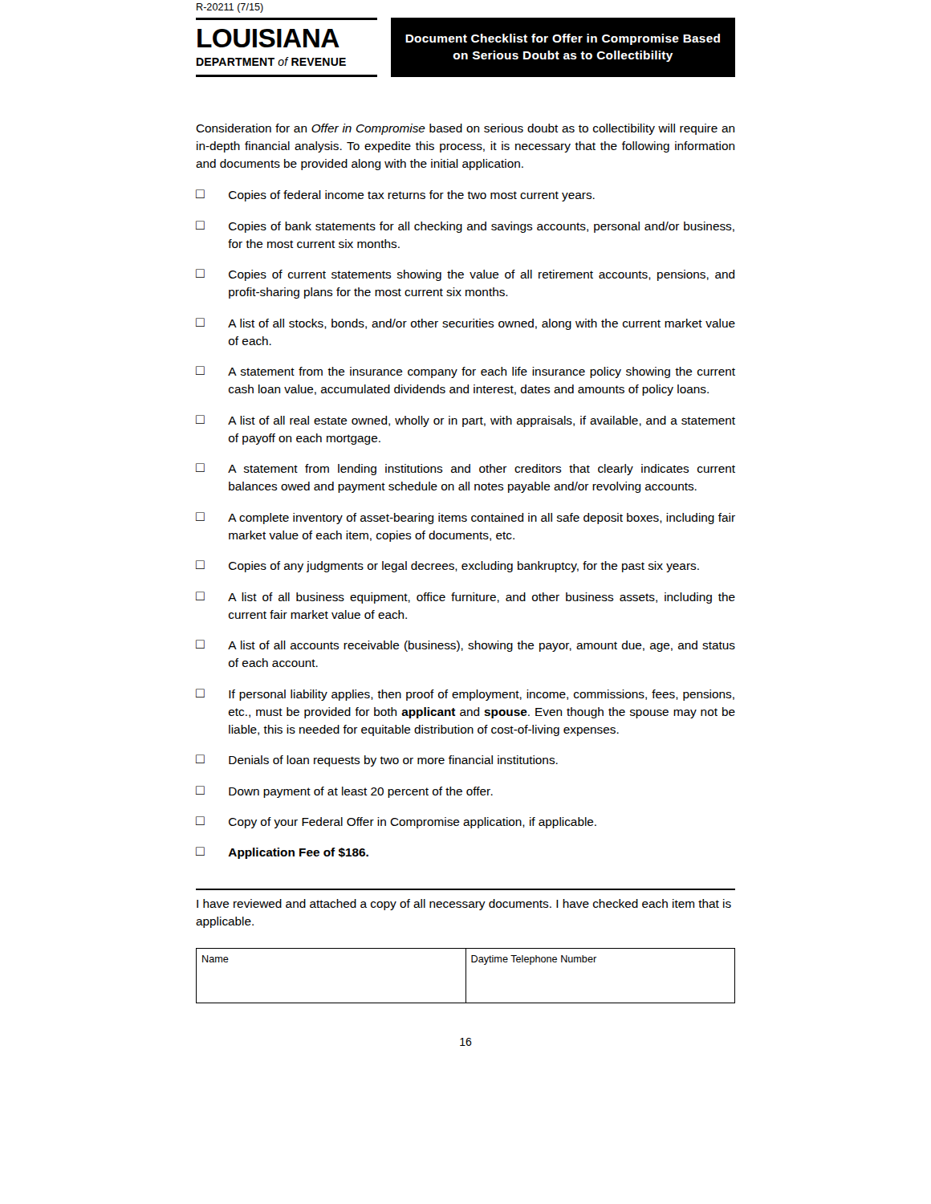R-20211 (7/15)
LOUISIANA
DEPARTMENT of REVENUE
Document Checklist for Offer in Compromise Based
on Serious Doubt as to Collectibility
Consideration for an Offer in Compromise based on serious doubt as to collectibility will require an in-depth financial analysis. To expedite this process, it is necessary that the following information and documents be provided along with the initial application.
Copies of federal income tax returns for the two most current years.
Copies of bank statements for all checking and savings accounts, personal and/or business, for the most current six months.
Copies of current statements showing the value of all retirement accounts, pensions, and profit-sharing plans for the most current six months.
A list of all stocks, bonds, and/or other securities owned, along with the current market value of each.
A statement from the insurance company for each life insurance policy showing the current cash loan value, accumulated dividends and interest, dates and amounts of policy loans.
A list of all real estate owned, wholly or in part, with appraisals, if available, and a statement of payoff on each mortgage.
A statement from lending institutions and other creditors that clearly indicates current balances owed and payment schedule on all notes payable and/or revolving accounts.
A complete inventory of asset-bearing items contained in all safe deposit boxes, including fair market value of each item, copies of documents, etc.
Copies of any judgments or legal decrees, excluding bankruptcy, for the past six years.
A list of all business equipment, office furniture, and other business assets, including the current fair market value of each.
A list of all accounts receivable (business), showing the payor, amount due, age, and status of each account.
If personal liability applies, then proof of employment, income, commissions, fees, pensions, etc., must be provided for both applicant and spouse. Even though the spouse may not be liable, this is needed for equitable distribution of cost-of-living expenses.
Denials of loan requests by two or more financial institutions.
Down payment of at least 20 percent of the offer.
Copy of your Federal Offer in Compromise application, if applicable.
Application Fee of $186.
I have reviewed and attached a copy of all necessary documents. I have checked each item that is applicable.
| Name | Daytime Telephone Number |
16